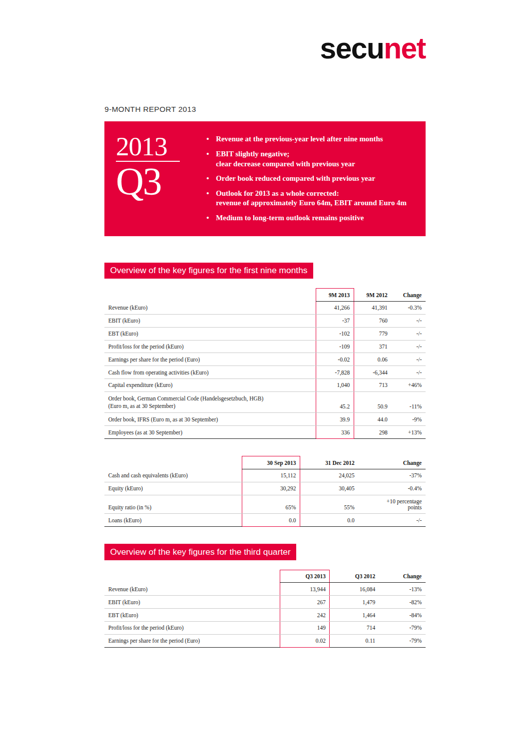secu net
9-MONTH REPORT 2013
2013
Q3
Revenue at the previous-year level after nine months
EBIT slightly negative;
clear decrease compared with previous year
Order book reduced compared with previous year
Outlook for 2013 as a whole corrected:
revenue of approximately Euro 64m, EBIT around Euro 4m
Medium to long-term outlook remains positive
Overview of the key figures for the first nine months
| | 9M 2013 | 9M 2012 | Change |
| --- | --- | --- | --- |
| Revenue (kEuro) | 41,266 | 41,391 | -0.3% |
| EBIT (kEuro) | -37 | 760 | -/- |
| EBT (kEuro) | -102 | 779 | -/- |
| Profit/loss for the period (kEuro) | -109 | 371 | -/- |
| Earnings per share for the period (Euro) | -0.02 | 0.06 | -/- |
| Cash flow from operating activities (kEuro) | -7,828 | -6,344 | -/- |
| Capital expenditure (kEuro) | 1,040 | 713 | +46% |
| Order book, German Commercial Code (Handelsgesetzbuch, HGB) (Euro m, as at 30 September) | 45.2 | 50.9 | -11% |
| Order book, IFRS (Euro m, as at 30 September) | 39.9 | 44.0 | -9% |
| Employees (as at 30 September) | 336 | 298 | +13% |
| | 30 Sep 2013 | 31 Dec 2012 | Change |
| --- | --- | --- | --- |
| Cash and cash equivalents (kEuro) | 15,112 | 24,025 | -37% |
| Equity (kEuro) | 30,292 | 30,405 | -0.4% |
| Equity ratio (in %) | 65% | 55% | +10 percentage points |
| Loans (kEuro) | 0.0 | 0.0 | -/- |
Overview of the key figures for the third quarter
| | Q3 2013 | Q3 2012 | Change |
| --- | --- | --- | --- |
| Revenue (kEuro) | 13,944 | 16,084 | -13% |
| EBIT (kEuro) | 267 | 1,479 | -82% |
| EBT (kEuro) | 242 | 1,464 | -84% |
| Profit/loss for the period (kEuro) | 149 | 714 | -79% |
| Earnings per share for the period (Euro) | 0.02 | 0.11 | -79% |